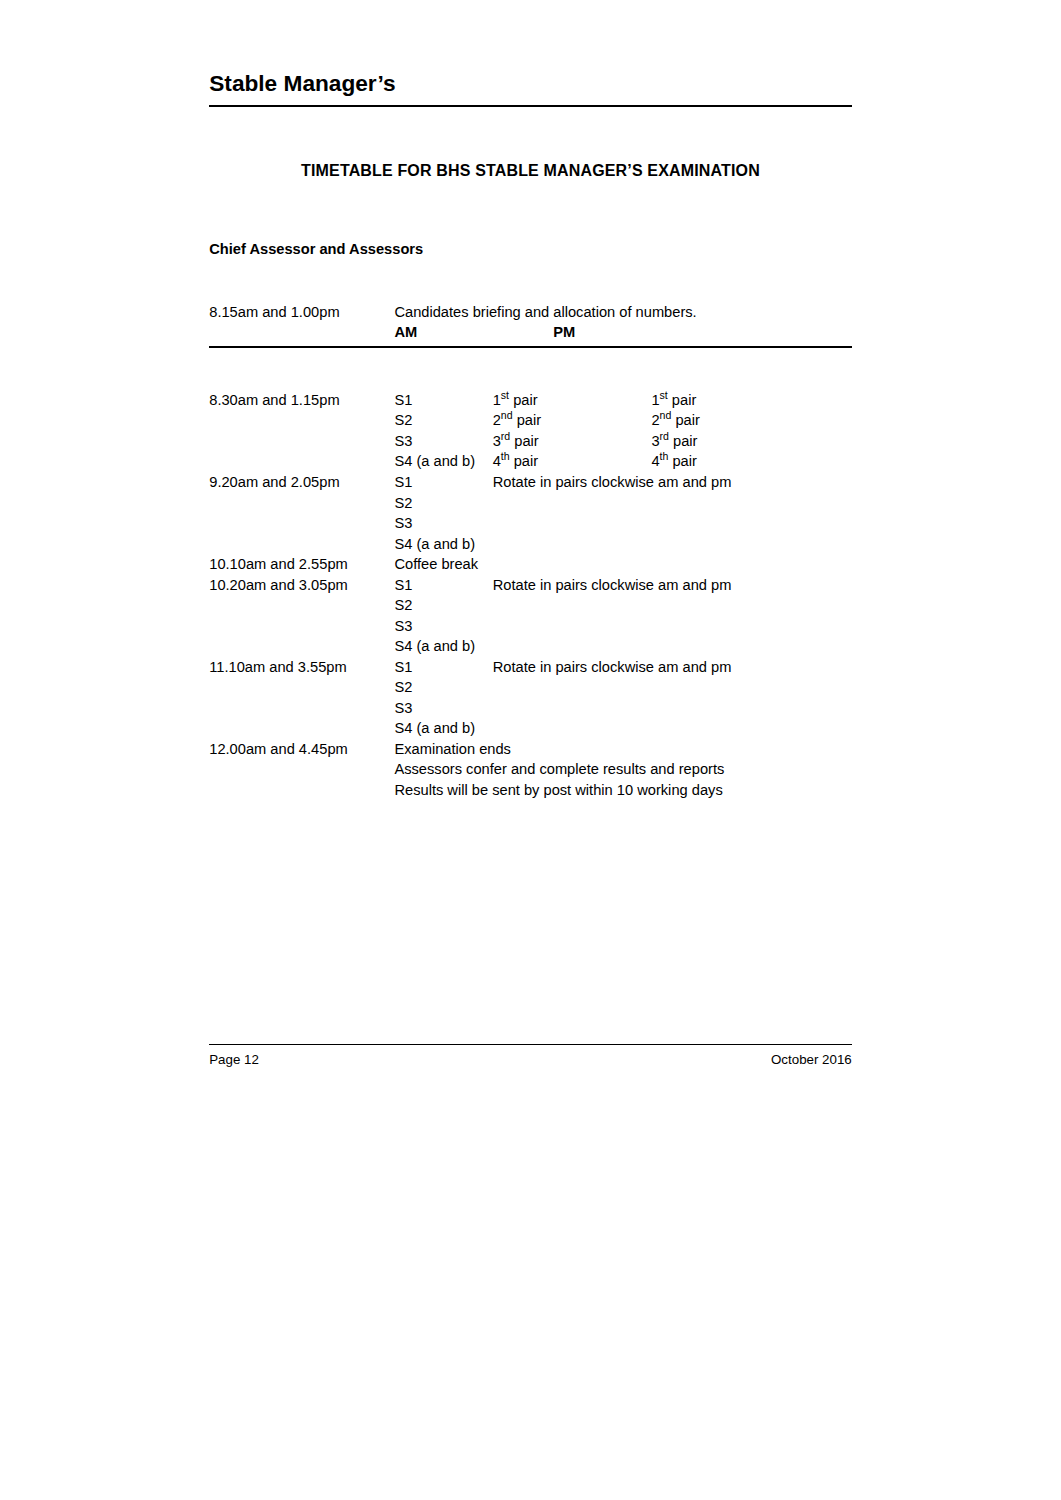Stable Manager’s
TIMETABLE FOR BHS STABLE MANAGER’S EXAMINATION
Chief Assessor and Assessors
| 8.15am and 1.00pm | Candidates briefing and allocation of numbers. |
| | AM | PM |
| 8.30am and 1.15pm | / S1 / 1 st pair / 1 st pair / / S2 / 2 nd pair / 2 nd pair / / S3 / 3 rd pair / 3 rd pair / / S4 (a and b) / 4 th pair / 4 th pair / |
| 9.20am and 2.05pm | / S1 / Rotate in pairs clockwise am and pm / / S2 / / / S3 / / / S4 (a and b) / / |
| 10.10am and 2.55pm | Coffee break |
| 10.20am and 3.05pm | / S1 / Rotate in pairs clockwise am and pm / / S2 / / / S3 / / / S4 (a and b) / / |
| 11.10am and 3.55pm | / S1 / Rotate in pairs clockwise am and pm / / S2 / / / S3 / / / S4 (a and b) / / |
| 12.00am and 4.45pm | Examination ends Assessors confer and complete results and reports Results will be sent by post within 10 working days |
Page 12 October 2016